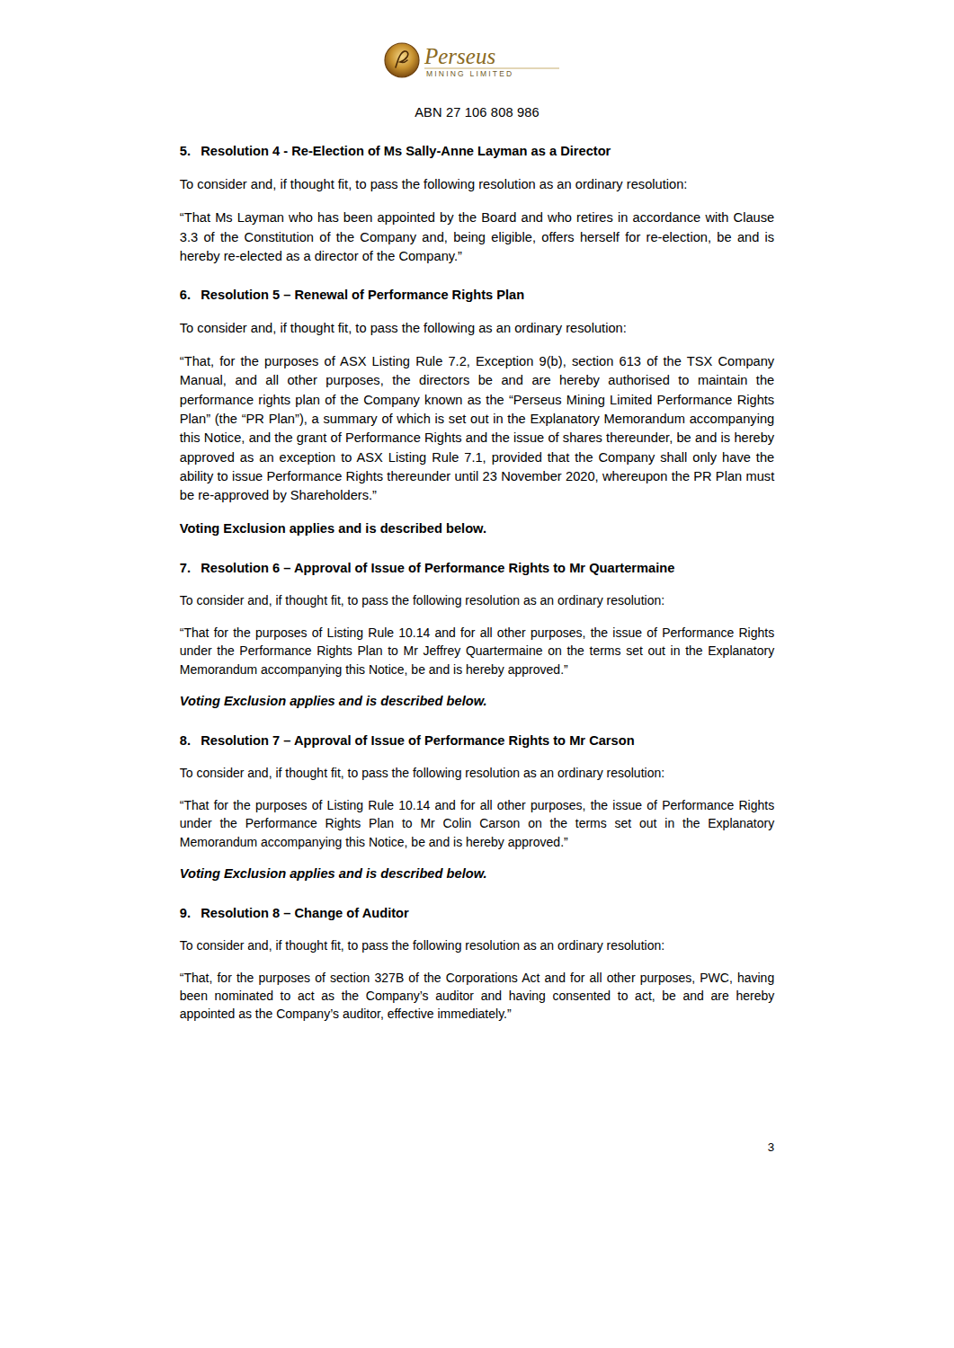Perseus MINING LIMITED
ABN 27 106 808 986
5. Resolution 4 - Re-Election of Ms Sally-Anne Layman as a Director
To consider and, if thought fit, to pass the following resolution as an ordinary resolution:
“That Ms Layman who has been appointed by the Board and who retires in accordance with Clause 3.3 of the Constitution of the Company and, being eligible, offers herself for re-election, be and is hereby re-elected as a director of the Company.”
6. Resolution 5 – Renewal of Performance Rights Plan
To consider and, if thought fit, to pass the following as an ordinary resolution:
“That, for the purposes of ASX Listing Rule 7.2, Exception 9(b), section 613 of the TSX Company Manual, and all other purposes, the directors be and are hereby authorised to maintain the performance rights plan of the Company known as the “Perseus Mining Limited Performance Rights Plan” (the “PR Plan”), a summary of which is set out in the Explanatory Memorandum accompanying this Notice, and the grant of Performance Rights and the issue of shares thereunder, be and is hereby approved as an exception to ASX Listing Rule 7.1, provided that the Company shall only have the ability to issue Performance Rights thereunder until 23 November 2020, whereupon the PR Plan must be re-approved by Shareholders.”
Voting Exclusion applies and is described below.
7. Resolution 6 – Approval of Issue of Performance Rights to Mr Quartermaine
To consider and, if thought fit, to pass the following resolution as an ordinary resolution:
“That for the purposes of Listing Rule 10.14 and for all other purposes, the issue of Performance Rights under the Performance Rights Plan to Mr Jeffrey Quartermaine on the terms set out in the Explanatory Memorandum accompanying this Notice, be and is hereby approved.”
Voting Exclusion applies and is described below.
8. Resolution 7 – Approval of Issue of Performance Rights to Mr Carson
To consider and, if thought fit, to pass the following resolution as an ordinary resolution:
“That for the purposes of Listing Rule 10.14 and for all other purposes, the issue of Performance Rights under the Performance Rights Plan to Mr Colin Carson on the terms set out in the Explanatory Memorandum accompanying this Notice, be and is hereby approved.”
Voting Exclusion applies and is described below.
9. Resolution 8 – Change of Auditor
To consider and, if thought fit, to pass the following resolution as an ordinary resolution:
“That, for the purposes of section 327B of the Corporations Act and for all other purposes, PWC, having been nominated to act as the Company’s auditor and having consented to act, be and are hereby appointed as the Company’s auditor, effective immediately.”
3